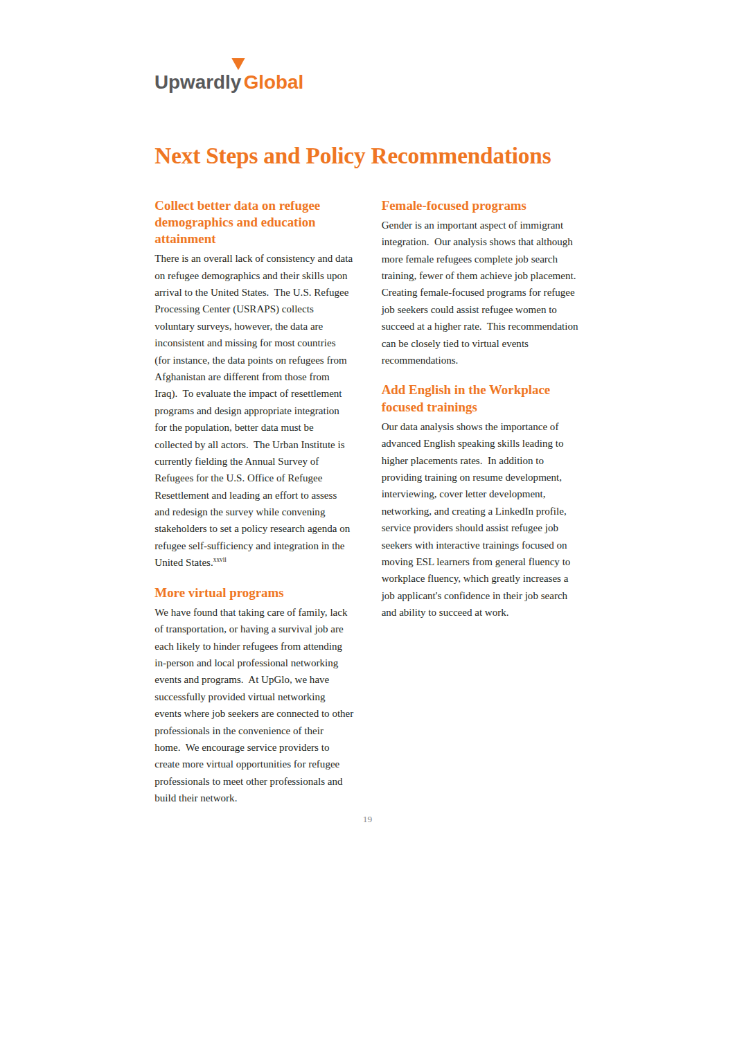Upwardly Global
Next Steps and Policy Recommendations
Collect better data on refugee demographics and education attainment
There is an overall lack of consistency and data on refugee demographics and their skills upon arrival to the United States. The U.S. Refugee Processing Center (USRAPS) collects voluntary surveys, however, the data are inconsistent and missing for most countries (for instance, the data points on refugees from Afghanistan are different from those from Iraq). To evaluate the impact of resettlement programs and design appropriate integration for the population, better data must be collected by all actors. The Urban Institute is currently fielding the Annual Survey of Refugees for the U.S. Office of Refugee Resettlement and leading an effort to assess and redesign the survey while convening stakeholders to set a policy research agenda on refugee self-sufficiency and integration in the United States.xxvii
More virtual programs
We have found that taking care of family, lack of transportation, or having a survival job are each likely to hinder refugees from attending in-person and local professional networking events and programs. At UpGlo, we have successfully provided virtual networking events where job seekers are connected to other professionals in the convenience of their home. We encourage service providers to create more virtual opportunities for refugee professionals to meet other professionals and build their network.
Female-focused programs
Gender is an important aspect of immigrant integration. Our analysis shows that although more female refugees complete job search training, fewer of them achieve job placement. Creating female-focused programs for refugee job seekers could assist refugee women to succeed at a higher rate. This recommendation can be closely tied to virtual events recommendations.
Add English in the Workplace focused trainings
Our data analysis shows the importance of advanced English speaking skills leading to higher placements rates. In addition to providing training on resume development, interviewing, cover letter development, networking, and creating a LinkedIn profile, service providers should assist refugee job seekers with interactive trainings focused on moving ESL learners from general fluency to workplace fluency, which greatly increases a job applicant's confidence in their job search and ability to succeed at work.
19